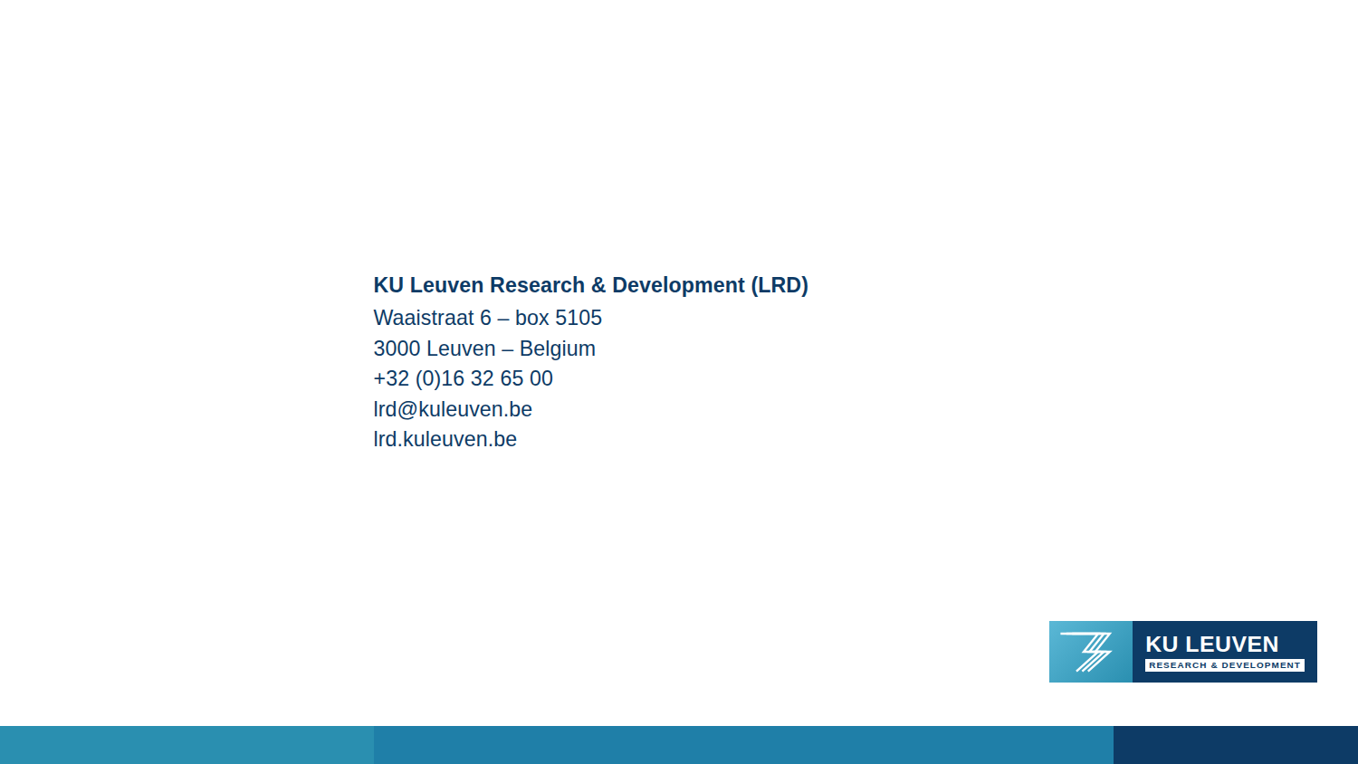KU Leuven Research & Development (LRD) Waaistraat 6 – box 5105
3000 Leuven – Belgium
+32 (0)16 32 65 00
lrd@kuleuven.be
lrd.kuleuven.be
KU LEUVEN RESEARCH & DEVELOPMENT